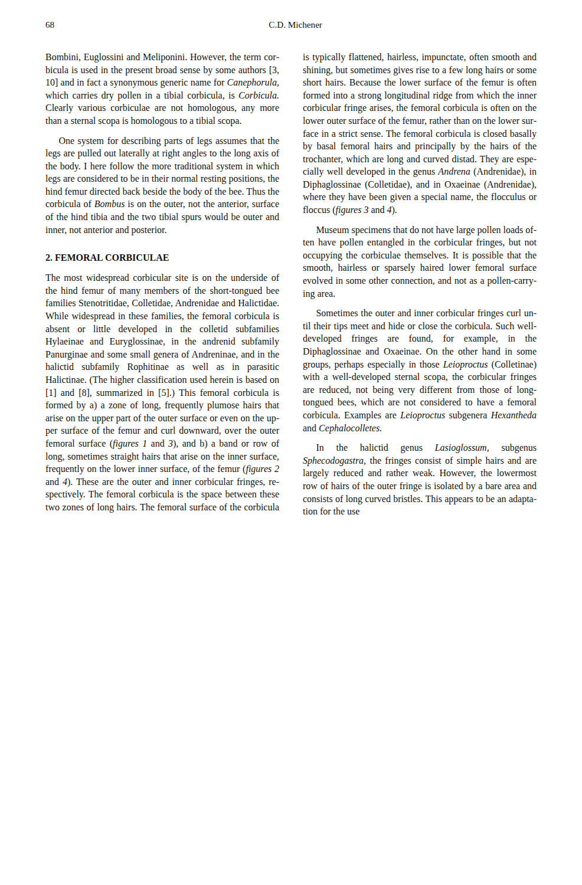68 C.D. Michener
Bombini, Euglossini and Meliponini. However, the term corbicula is used in the present broad sense by some authors [3, 10] and in fact a synonymous generic name for Canephorula, which carries dry pollen in a tibial corbicula, is Corbicula. Clearly various corbiculae are not homologous, any more than a sternal scopa is homologous to a tibial scopa.
One system for describing parts of legs assumes that the legs are pulled out laterally at right angles to the long axis of the body. I here follow the more traditional system in which legs are considered to be in their normal resting positions, the hind femur directed back beside the body of the bee. Thus the corbicula of Bombus is on the outer, not the anterior, surface of the hind tibia and the two tibial spurs would be outer and inner, not anterior and posterior.
2. Femoral corbiculae
The most widespread corbicular site is on the underside of the hind femur of many members of the short-tongued bee families Stenotritidae, Colletidae, Andrenidae and Halictidae. While widespread in these families, the femoral corbicula is absent or little developed in the colletid subfamilies Hylaeinae and Euryglossinae, in the andrenid subfamily Panurginae and some small genera of Andreninae, and in the halictid subfamily Rophitinae as well as in parasitic Halictinae. (The higher classification used herein is based on [1] and [8], summarized in [5].) This femoral corbicula is formed by a) a zone of long, frequently plumose hairs that arise on the upper part of the outer surface or even on the upper surface of the femur and curl downward, over the outer femoral surface (figures 1 and 3), and b) a band or row of long, sometimes straight hairs that arise on the inner surface, frequently on the lower inner surface, of the femur (figures 2 and 4). These are the outer and inner corbicular fringes, respectively. The femoral corbicula is the space between these two zones of long hairs. The femoral surface of the corbicula is typically flattened, hairless, impunctate, often smooth and shining, but sometimes gives rise to a few long hairs or some short hairs. Because the lower surface of the femur is often formed into a strong longitudinal ridge from which the inner corbicular fringe arises, the femoral corbicula is often on the lower outer surface of the femur, rather than on the lower surface in a strict sense. The femoral corbicula is closed basally by basal femoral hairs and principally by the hairs of the trochanter, which are long and curved distad. They are especially well developed in the genus Andrena (Andrenidae), in Diphaglossinae (Colletidae), and in Oxaeinae (Andrenidae), where they have been given a special name, the flocculus or floccus (figures 3 and 4).
Museum specimens that do not have large pollen loads often have pollen entangled in the corbicular fringes, but not occupying the corbiculae themselves. It is possible that the smooth, hairless or sparsely haired lower femoral surface evolved in some other connection, and not as a pollen-carrying area.
Sometimes the outer and inner corbicular fringes curl until their tips meet and hide or close the corbicula. Such well-developed fringes are found, for example, in the Diphaglossinae and Oxaeinae. On the other hand in some groups, perhaps especially in those Leioproctus (Colletinae) with a well-developed sternal scopa, the corbicular fringes are reduced, not being very different from those of long-tongued bees, which are not considered to have a femoral corbicula. Examples are Leioproctus subgenera Hexantheda and Cephalocolletes.
In the halictid genus Lasioglossum, subgenus Sphecodogastra, the fringes consist of simple hairs and are largely reduced and rather weak. However, the lowermost row of hairs of the outer fringe is isolated by a bare area and consists of long curved bristles. This appears to be an adaptation for the use